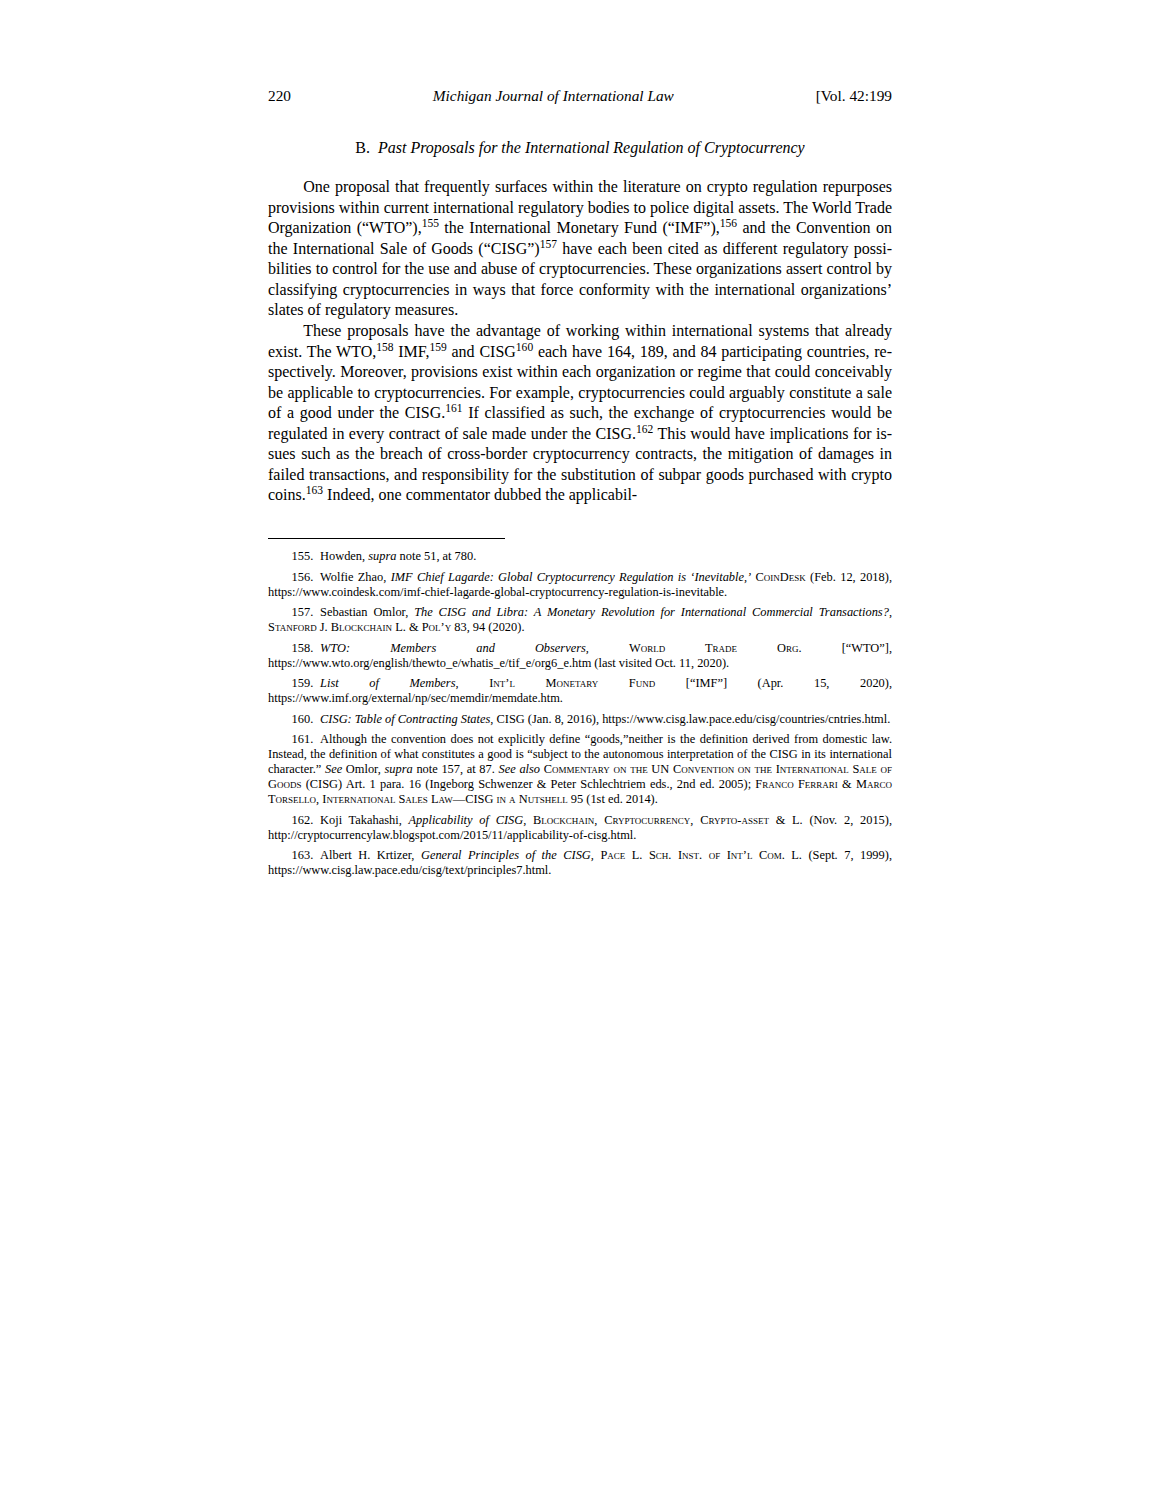220 Michigan Journal of International Law [Vol. 42:199
B. Past Proposals for the International Regulation of Cryptocurrency
One proposal that frequently surfaces within the literature on crypto regulation repurposes provisions within current international regulatory bodies to police digital assets. The World Trade Organization (“WTO”),155 the International Monetary Fund (“IMF”),156 and the Convention on the International Sale of Goods (“CISG”)157 have each been cited as different regulatory possibilities to control for the use and abuse of cryptocurrencies. These organizations assert control by classifying cryptocurrencies in ways that force conformity with the international organizations’ slates of regulatory measures.
These proposals have the advantage of working within international systems that already exist. The WTO,158 IMF,159 and CISG160 each have 164, 189, and 84 participating countries, respectively. Moreover, provisions exist within each organization or regime that could conceivably be applicable to cryptocurrencies. For example, cryptocurrencies could arguably constitute a sale of a good under the CISG.161 If classified as such, the exchange of cryptocurrencies would be regulated in every contract of sale made under the CISG.162 This would have implications for issues such as the breach of cross-border cryptocurrency contracts, the mitigation of damages in failed transactions, and responsibility for the substitution of subpar goods purchased with crypto coins.163 Indeed, one commentator dubbed the applicabil-
155. Howden, supra note 51, at 780.
156. Wolfie Zhao, IMF Chief Lagarde: Global Cryptocurrency Regulation is ‘Inevitable,’ CoinDesk (Feb. 12, 2018), https://www.coindesk.com/imf-chief-lagarde-global-cryptocurrency-regulation-is-inevitable.
157. Sebastian Omlor, The CISG and Libra: A Monetary Revolution for International Commercial Transactions?, Stanford J. Blockchain L. & Pol’y 83, 94 (2020).
158. WTO: Members and Observers, World Trade Org. [“WTO”], https://www.wto.org/english/thewto_e/whatis_e/tif_e/org6_e.htm (last visited Oct. 11, 2020).
159. List of Members, Int’l Monetary Fund [“IMF”] (Apr. 15, 2020), https://www.imf.org/external/np/sec/memdir/memdate.htm.
160. CISG: Table of Contracting States, CISG (Jan. 8, 2016), https://www.cisg.law.pace.edu/cisg/countries/cntries.html.
161. Although the convention does not explicitly define “goods,”neither is the definition derived from domestic law. Instead, the definition of what constitutes a good is “subject to the autonomous interpretation of the CISG in its international character.” See Omlor, supra note 157, at 87. See also Commentary on the UN Convention on the International Sale of Goods (CISG) Art. 1 para. 16 (Ingeborg Schwenzer & Peter Schlechtriem eds., 2nd ed. 2005); Franco Ferrari & Marco Torsello, International Sales Law—CISG in a Nutshell 95 (1st ed. 2014).
162. Koji Takahashi, Applicability of CISG, Blockchain, Cryptocurrency, Crypto-asset & L. (Nov. 2, 2015), http://cryptocurrencylaw.blogspot.com/2015/11/applicability-of-cisg.html.
163. Albert H. Krtizer, General Principles of the CISG, Pace L. Sch. Inst. of Int’l Com. L. (Sept. 7, 1999), https://www.cisg.law.pace.edu/cisg/text/principles7.html.